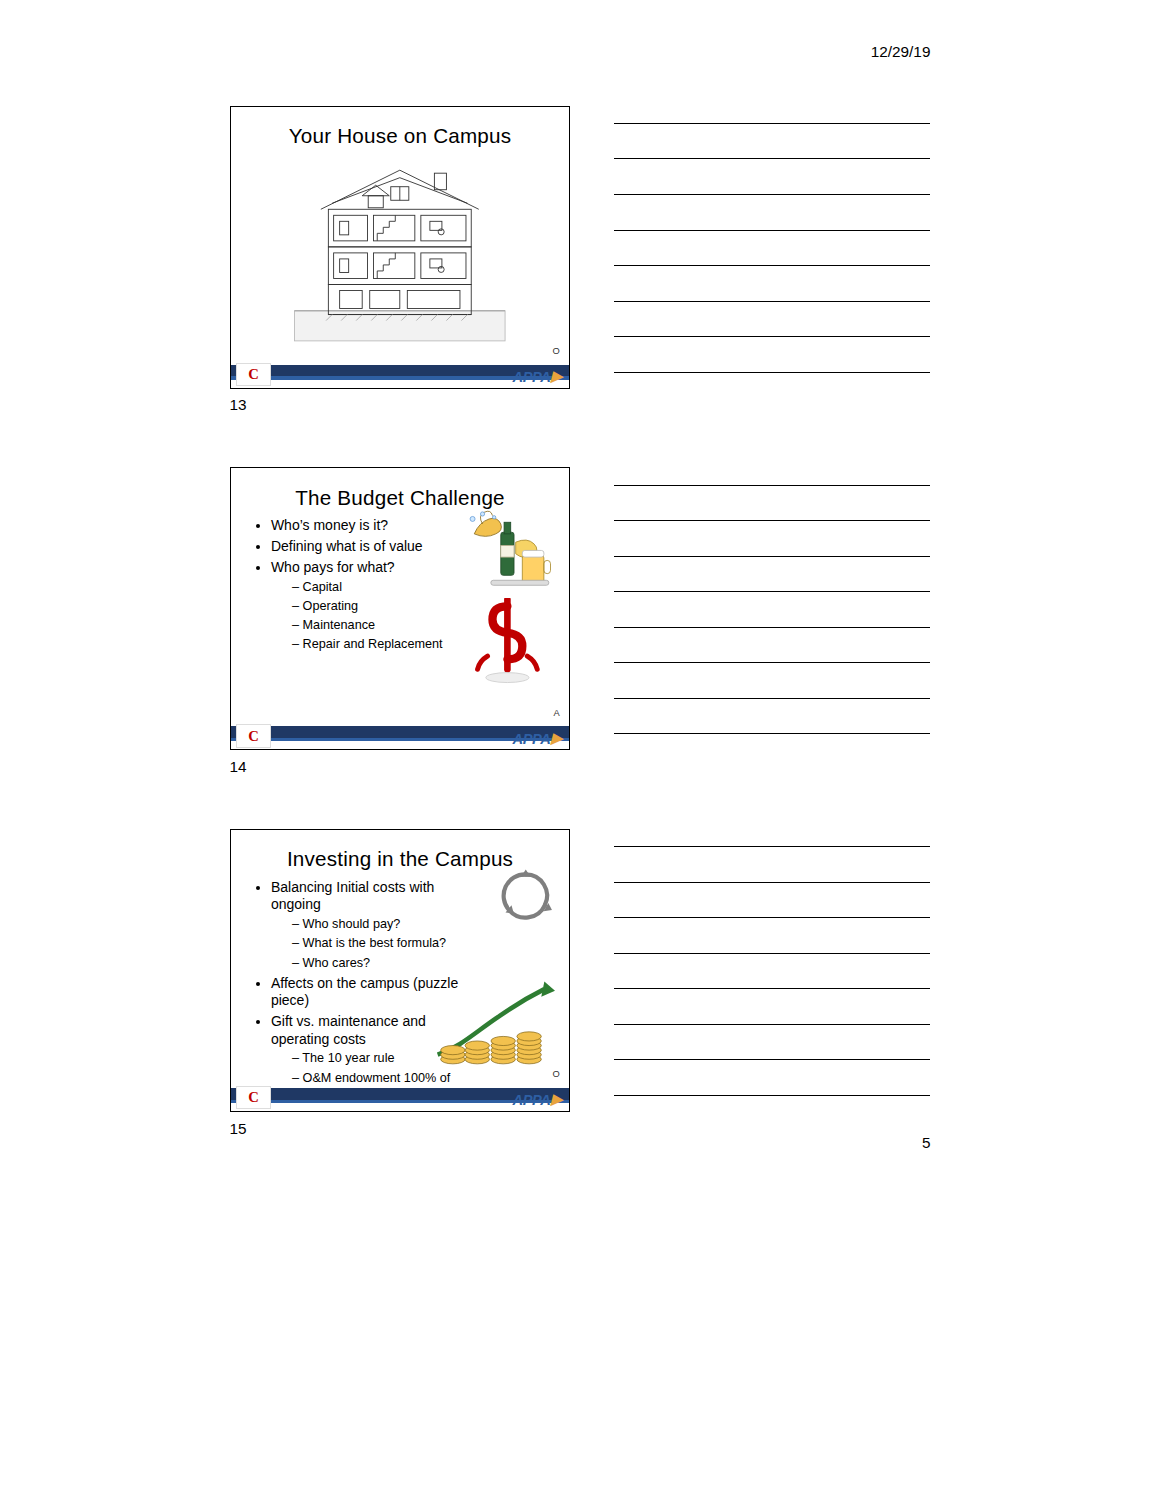12/29/19
Your House on Campus
O
C
APPA▶
13
The Budget Challenge
Who’s money is it?
Defining what is of value
Who pays for what?
Capital
Operating
Maintenance
Repair and Replacement
A
C
APPA▶
14
Investing in the Campus
Balancing Initial costs with ongoing
Who should pay?
What is the best formula?
Who cares?
Affects on the campus (puzzle piece)
Gift vs. maintenance and operating costs
The 10 year rule
O&M endowment 100% of construction cost
O
C
APPA▶
15
5